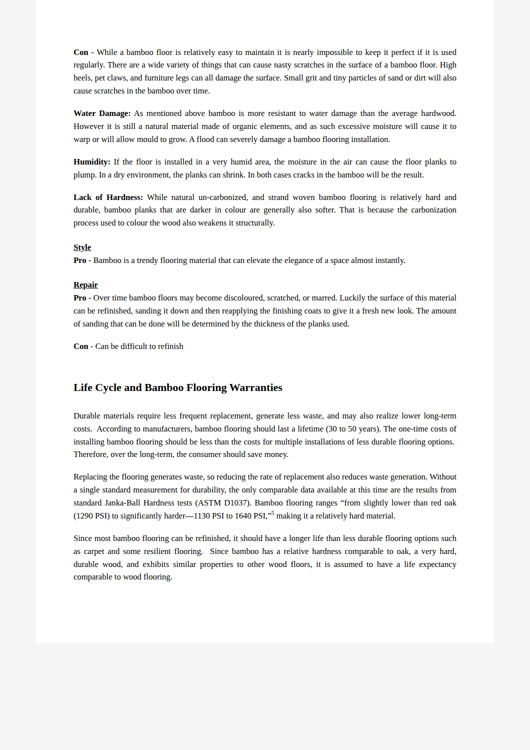Con - While a bamboo floor is relatively easy to maintain it is nearly impossible to keep it perfect if it is used regularly. There are a wide variety of things that can cause nasty scratches in the surface of a bamboo floor. High heels, pet claws, and furniture legs can all damage the surface. Small grit and tiny particles of sand or dirt will also cause scratches in the bamboo over time.
Water Damage: As mentioned above bamboo is more resistant to water damage than the average hardwood. However it is still a natural material made of organic elements, and as such excessive moisture will cause it to warp or will allow mould to grow. A flood can severely damage a bamboo flooring installation.
Humidity: If the floor is installed in a very humid area, the moisture in the air can cause the floor planks to plump. In a dry environment, the planks can shrink. In both cases cracks in the bamboo will be the result.
Lack of Hardness: While natural un-carbonized, and strand woven bamboo flooring is relatively hard and durable, bamboo planks that are darker in colour are generally also softer. That is because the carbonization process used to colour the wood also weakens it structurally.
Style
Pro - Bamboo is a trendy flooring material that can elevate the elegance of a space almost instantly.
Repair
Pro - Over time bamboo floors may become discoloured, scratched, or marred. Luckily the surface of this material can be refinished, sanding it down and then reapplying the finishing coats to give it a fresh new look. The amount of sanding that can be done will be determined by the thickness of the planks used.
Con - Can be difficult to refinish
Life Cycle and Bamboo Flooring Warranties
Durable materials require less frequent replacement, generate less waste, and may also realize lower long-term costs. According to manufacturers, bamboo flooring should last a lifetime (30 to 50 years). The one-time costs of installing bamboo flooring should be less than the costs for multiple installations of less durable flooring options. Therefore, over the long-term, the consumer should save money.
Replacing the flooring generates waste, so reducing the rate of replacement also reduces waste generation. Without a single standard measurement for durability, the only comparable data available at this time are the results from standard Janka-Ball Hardness tests (ASTM D1037). Bamboo flooring ranges “from slightly lower than red oak (1290 PSI) to significantly harder—1130 PSI to 1640 PSI,”5 making it a relatively hard material.
Since most bamboo flooring can be refinished, it should have a longer life than less durable flooring options such as carpet and some resilient flooring. Since bamboo has a relative hardness comparable to oak, a very hard, durable wood, and exhibits similar properties to other wood floors, it is assumed to have a life expectancy comparable to wood flooring.